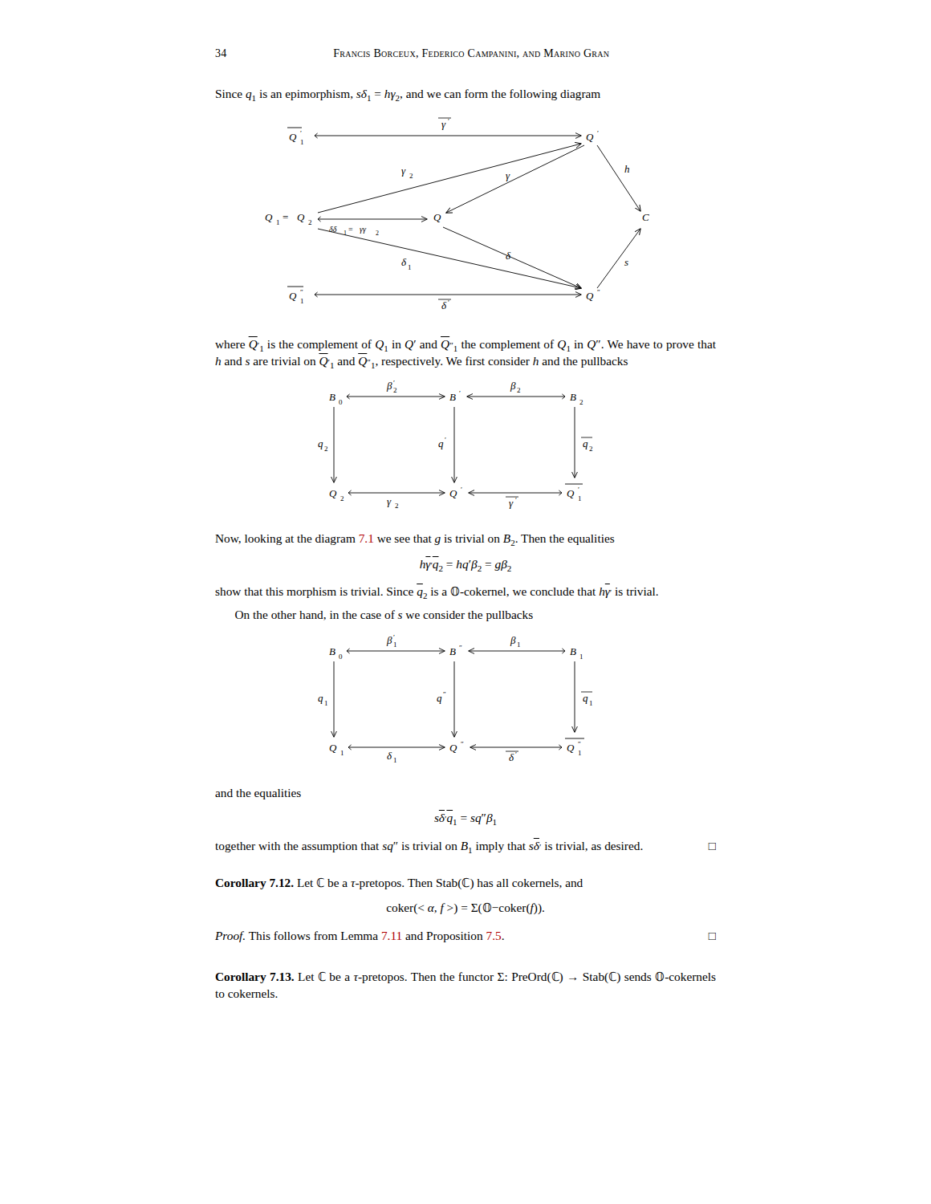34 Francis Borceux, Federico Campanini, and Marino Gran
Since q1 is an epimorphism, sδ1 = hγ2, and we can form the following diagram
Q′1 Q′ Q1 = Q2 Q C Q″1 Q″ γ′ δ′ γ2 δ1 δδ1=γγ2 γ δ h s
where Q′1 is the complement of Q1 in Q′ and Q″1 the complement of Q1 in Q″. We have to prove that h and s are trivial on Q′1 and Q″1, respectively. We first consider h and the pullbacks
B0 B′ B2 Q2 Q′ Q′1 β′2 β2 γ2 γ′ q2 q′ q2
Now, looking at the diagram 7.1 we see that g is trivial on B2. Then the equalities
hγ′q2 = hq′β2 = gβ2
show that this morphism is trivial. Since q2 is a 𝕆-cokernel, we conclude that hγ′ is trivial.
On the other hand, in the case of s we consider the pullbacks
B0 B″ B1 Q1 Q″ Q″1 β′1 β1 δ1 δ′ q1 q″ q1
and the equalities
sδ′q1 = sq″β1
together with the assumption that sq″ is trivial on B1 imply that sδ′ is trivial, as desired. □
Corollary 7.12. Let ℂ be a τ-pretopos. Then Stab(ℂ) has all cokernels, and
coker(< α, f >) = Σ(𝕆−coker(f)).
Proof. This follows from Lemma 7.11 and Proposition 7.5. □
Corollary 7.13. Let ℂ be a τ-pretopos. Then the functor Σ: PreOrd(ℂ) → Stab(ℂ) sends 𝕆-cokernels to cokernels.